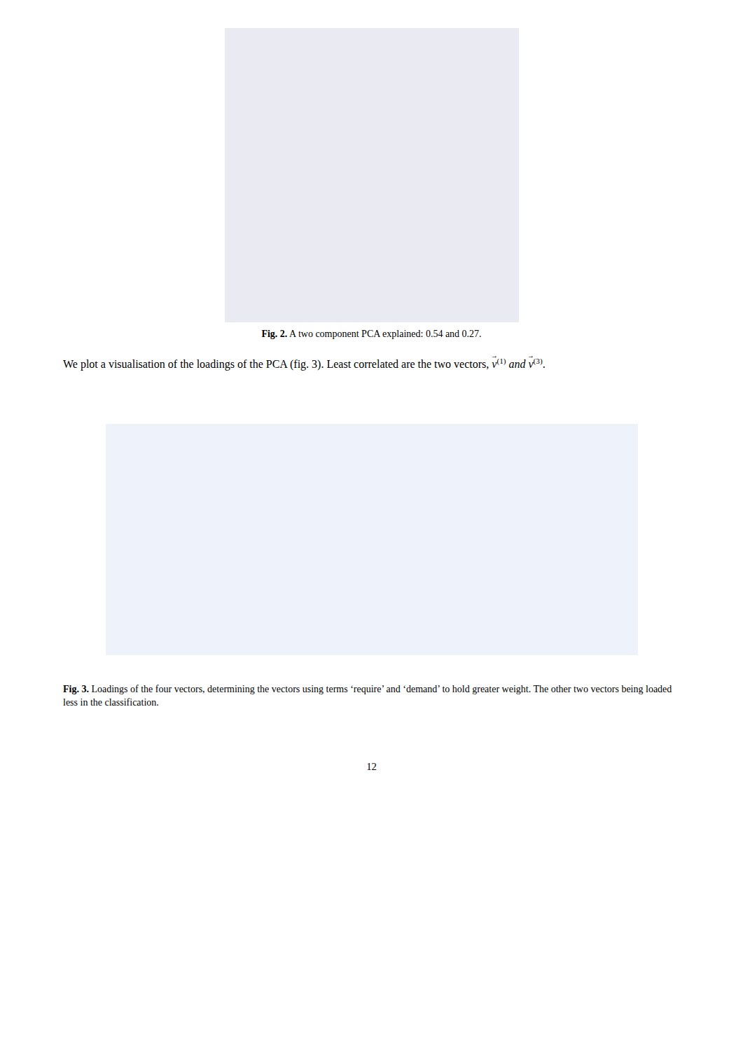Fig. 2. A two component PCA explained: 0.54 and 0.27.
We plot a visualisation of the loadings of the PCA (fig. 3). Least correlated are the two vectors, v(1) and v(3).
Fig. 3. Loadings of the four vectors, determining the vectors using terms ‘require’ and ‘demand’ to hold greater weight. The other two vectors being loaded less in the classification.
12